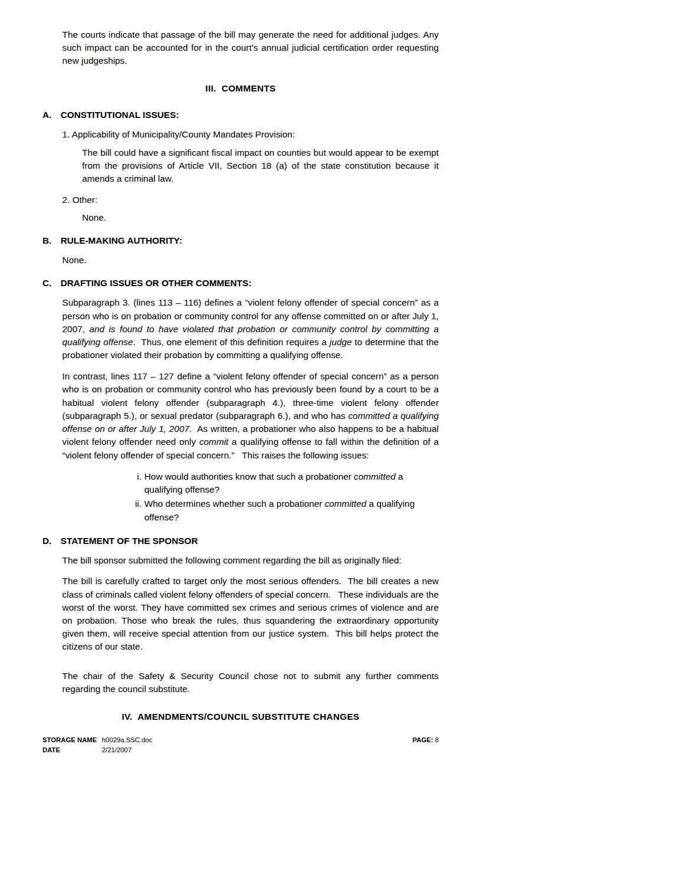The courts indicate that passage of the bill may generate the need for additional judges. Any such impact can be accounted for in the court’s annual judicial certification order requesting new judgeships.
III. COMMENTS
A. CONSTITUTIONAL ISSUES:
1. Applicability of Municipality/County Mandates Provision:
The bill could have a significant fiscal impact on counties but would appear to be exempt from the provisions of Article VII, Section 18 (a) of the state constitution because it amends a criminal law.
2. Other:
None.
B. RULE-MAKING AUTHORITY:
None.
C. DRAFTING ISSUES OR OTHER COMMENTS:
Subparagraph 3. (lines 113 – 116) defines a “violent felony offender of special concern” as a person who is on probation or community control for any offense committed on or after July 1, 2007, and is found to have violated that probation or community control by committing a qualifying offense. Thus, one element of this definition requires a judge to determine that the probationer violated their probation by committing a qualifying offense.
In contrast, lines 117 – 127 define a “violent felony offender of special concern” as a person who is on probation or community control who has previously been found by a court to be a habitual violent felony offender (subparagraph 4.), three-time violent felony offender (subparagraph 5.), or sexual predator (subparagraph 6.), and who has committed a qualifying offense on or after July 1, 2007. As written, a probationer who also happens to be a habitual violent felony offender need only commit a qualifying offense to fall within the definition of a “violent felony offender of special concern.” This raises the following issues:
i. How would authorities know that such a probationer committed a qualifying offense?
ii. Who determines whether such a probationer committed a qualifying offense?
D. STATEMENT OF THE SPONSOR
The bill sponsor submitted the following comment regarding the bill as originally filed:
The bill is carefully crafted to target only the most serious offenders. The bill creates a new class of criminals called violent felony offenders of special concern. These individuals are the worst of the worst. They have committed sex crimes and serious crimes of violence and are on probation. Those who break the rules, thus squandering the extraordinary opportunity given them, will receive special attention from our justice system. This bill helps protect the citizens of our state.
The chair of the Safety & Security Council chose not to submit any further comments regarding the council substitute.
IV. AMENDMENTS/COUNCIL SUBSTITUTE CHANGES
| STORAGE NAME | h0029a.SSC.doc | PAGE: 8 |
| DATE | 2/21/2007 | |